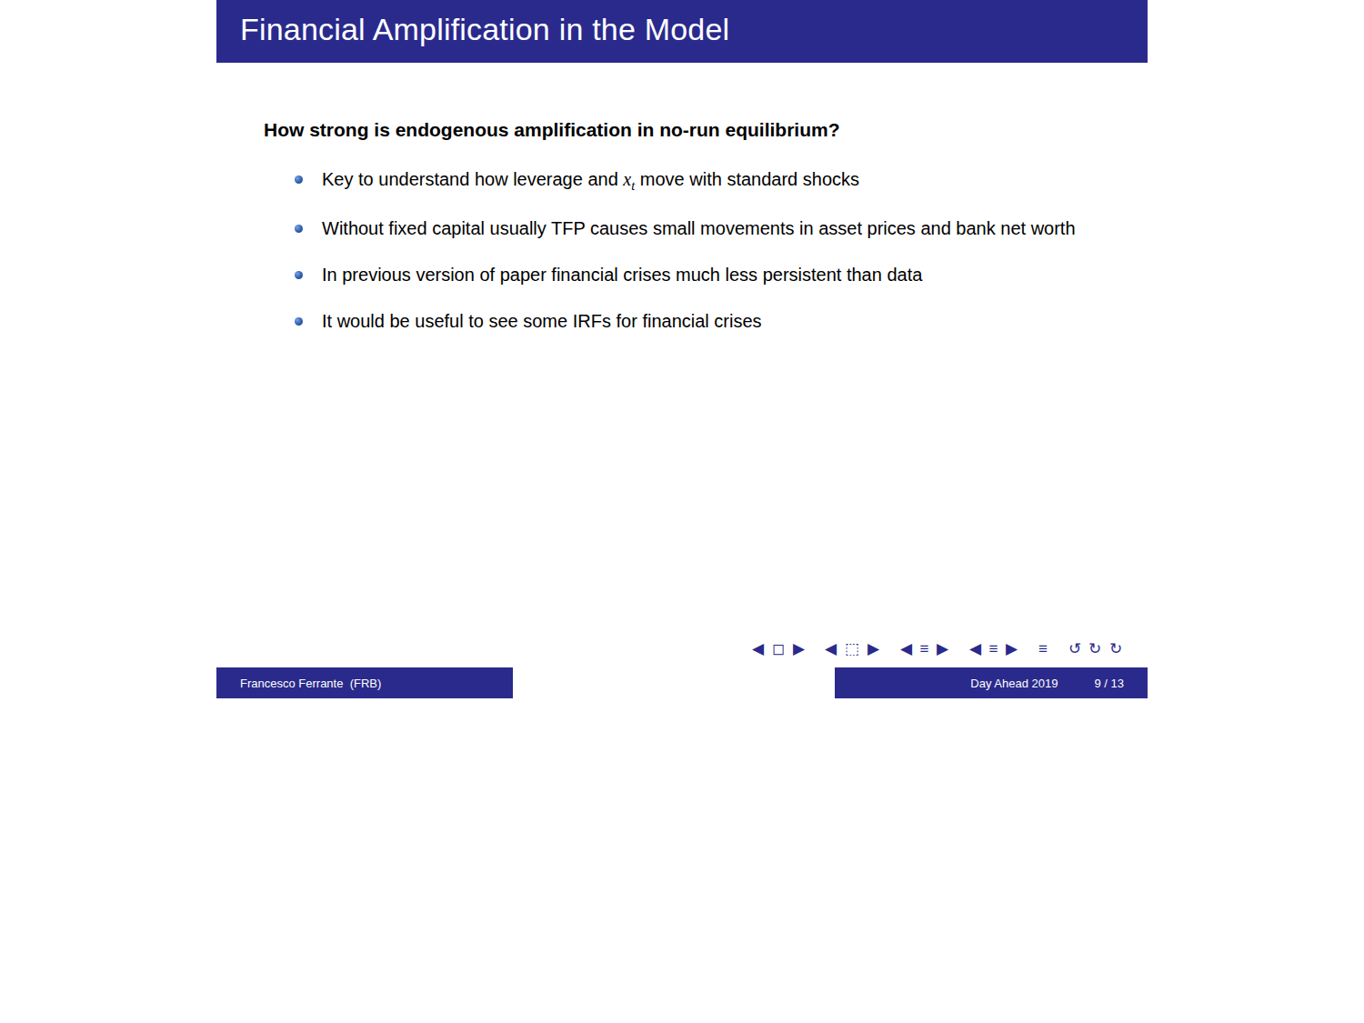Financial Amplification in the Model
How strong is endogenous amplification in no-run equilibrium?
Key to understand how leverage and xt move with standard shocks
Without fixed capital usually TFP causes small movements in asset prices and bank net worth
In previous version of paper financial crises much less persistent than data
It would be useful to see some IRFs for financial crises
◀ ◻ ▶ ◀ ⬚ ▶ ◀ ≡ ▶ ◀ ≡ ▶ ≡ ↺ ↻ ↻
Francesco Ferrante (FRB)
Day Ahead 2019 9 / 13